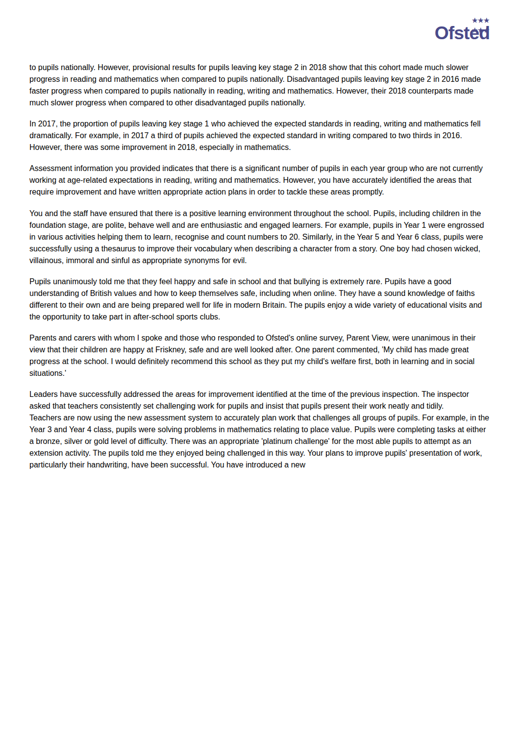★★★
★★★Ofsted
to pupils nationally. However, provisional results for pupils leaving key stage 2 in 2018 show that this cohort made much slower progress in reading and mathematics when compared to pupils nationally. Disadvantaged pupils leaving key stage 2 in 2016 made faster progress when compared to pupils nationally in reading, writing and mathematics. However, their 2018 counterparts made much slower progress when compared to other disadvantaged pupils nationally.
In 2017, the proportion of pupils leaving key stage 1 who achieved the expected standards in reading, writing and mathematics fell dramatically. For example, in 2017 a third of pupils achieved the expected standard in writing compared to two thirds in 2016. However, there was some improvement in 2018, especially in mathematics.
Assessment information you provided indicates that there is a significant number of pupils in each year group who are not currently working at age-related expectations in reading, writing and mathematics. However, you have accurately identified the areas that require improvement and have written appropriate action plans in order to tackle these areas promptly.
You and the staff have ensured that there is a positive learning environment throughout the school. Pupils, including children in the foundation stage, are polite, behave well and are enthusiastic and engaged learners. For example, pupils in Year 1 were engrossed in various activities helping them to learn, recognise and count numbers to 20. Similarly, in the Year 5 and Year 6 class, pupils were successfully using a thesaurus to improve their vocabulary when describing a character from a story. One boy had chosen wicked, villainous, immoral and sinful as appropriate synonyms for evil.
Pupils unanimously told me that they feel happy and safe in school and that bullying is extremely rare. Pupils have a good understanding of British values and how to keep themselves safe, including when online. They have a sound knowledge of faiths different to their own and are being prepared well for life in modern Britain. The pupils enjoy a wide variety of educational visits and the opportunity to take part in after-school sports clubs.
Parents and carers with whom I spoke and those who responded to Ofsted's online survey, Parent View, were unanimous in their view that their children are happy at Friskney, safe and are well looked after. One parent commented, 'My child has made great progress at the school. I would definitely recommend this school as they put my child's welfare first, both in learning and in social situations.'
Leaders have successfully addressed the areas for improvement identified at the time of the previous inspection. The inspector asked that teachers consistently set challenging work for pupils and insist that pupils present their work neatly and tidily.
Teachers are now using the new assessment system to accurately plan work that challenges all groups of pupils. For example, in the Year 3 and Year 4 class, pupils were solving problems in mathematics relating to place value. Pupils were completing tasks at either a bronze, silver or gold level of difficulty. There was an appropriate 'platinum challenge' for the most able pupils to attempt as an extension activity. The pupils told me they enjoyed being challenged in this way. Your plans to improve pupils' presentation of work, particularly their handwriting, have been successful. You have introduced a new